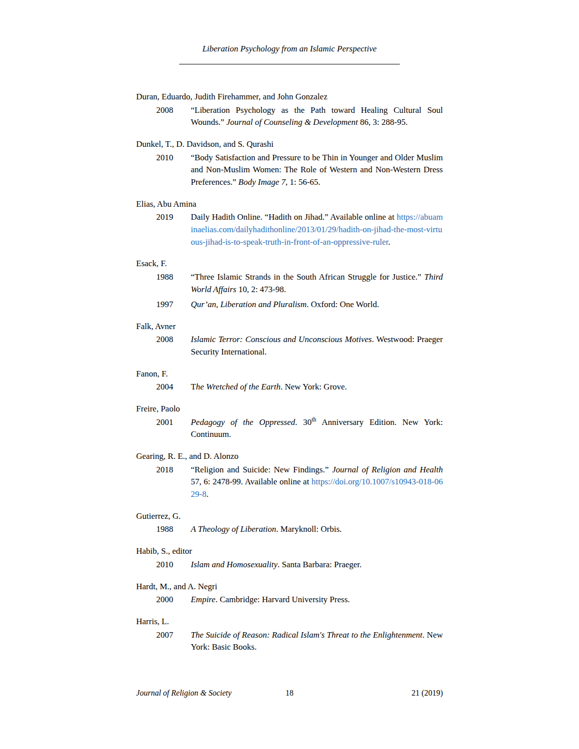Liberation Psychology from an Islamic Perspective
Duran, Eduardo, Judith Firehammer, and John Gonzalez
2008
“Liberation Psychology as the Path toward Healing Cultural Soul Wounds.” Journal of Counseling & Development 86, 3: 288-95.
Dunkel, T., D. Davidson, and S. Qurashi
2010
“Body Satisfaction and Pressure to be Thin in Younger and Older Muslim and Non-Muslim Women: The Role of Western and Non-Western Dress Preferences.” Body Image 7, 1: 56-65.
Elias, Abu Amina
2019
Daily Hadith Online. “Hadith on Jihad.” Available online at https://abuaminaelias.com/dailyhadithonline/2013/01/29/hadith-on-jihad-the-most-virtuous-jihad-is-to-speak-truth-in-front-of-an-oppressive-ruler.
Esack, F.
1988
“Three Islamic Strands in the South African Struggle for Justice.” Third World Affairs 10, 2: 473-98.
1997
Qur’an, Liberation and Pluralism. Oxford: One World.
Falk, Avner
2008
Islamic Terror: Conscious and Unconscious Motives. Westwood: Praeger Security International.
Fanon, F.
2004
The Wretched of the Earth. New York: Grove.
Freire, Paolo
2001
Pedagogy of the Oppressed. 30th Anniversary Edition. New York: Continuum.
Gearing, R. E., and D. Alonzo
2018
“Religion and Suicide: New Findings.” Journal of Religion and Health 57, 6: 2478-99. Available online at https://doi.org/10.1007/s10943-018-0629-8.
Gutierrez, G.
1988
A Theology of Liberation. Maryknoll: Orbis.
Habib, S., editor
2010
Islam and Homosexuality. Santa Barbara: Praeger.
Hardt, M., and A. Negri
2000
Empire. Cambridge: Harvard University Press.
Harris, L.
2007
The Suicide of Reason: Radical Islam's Threat to the Enlightenment. New York: Basic Books.
Journal of Religion & Society 18 21 (2019)